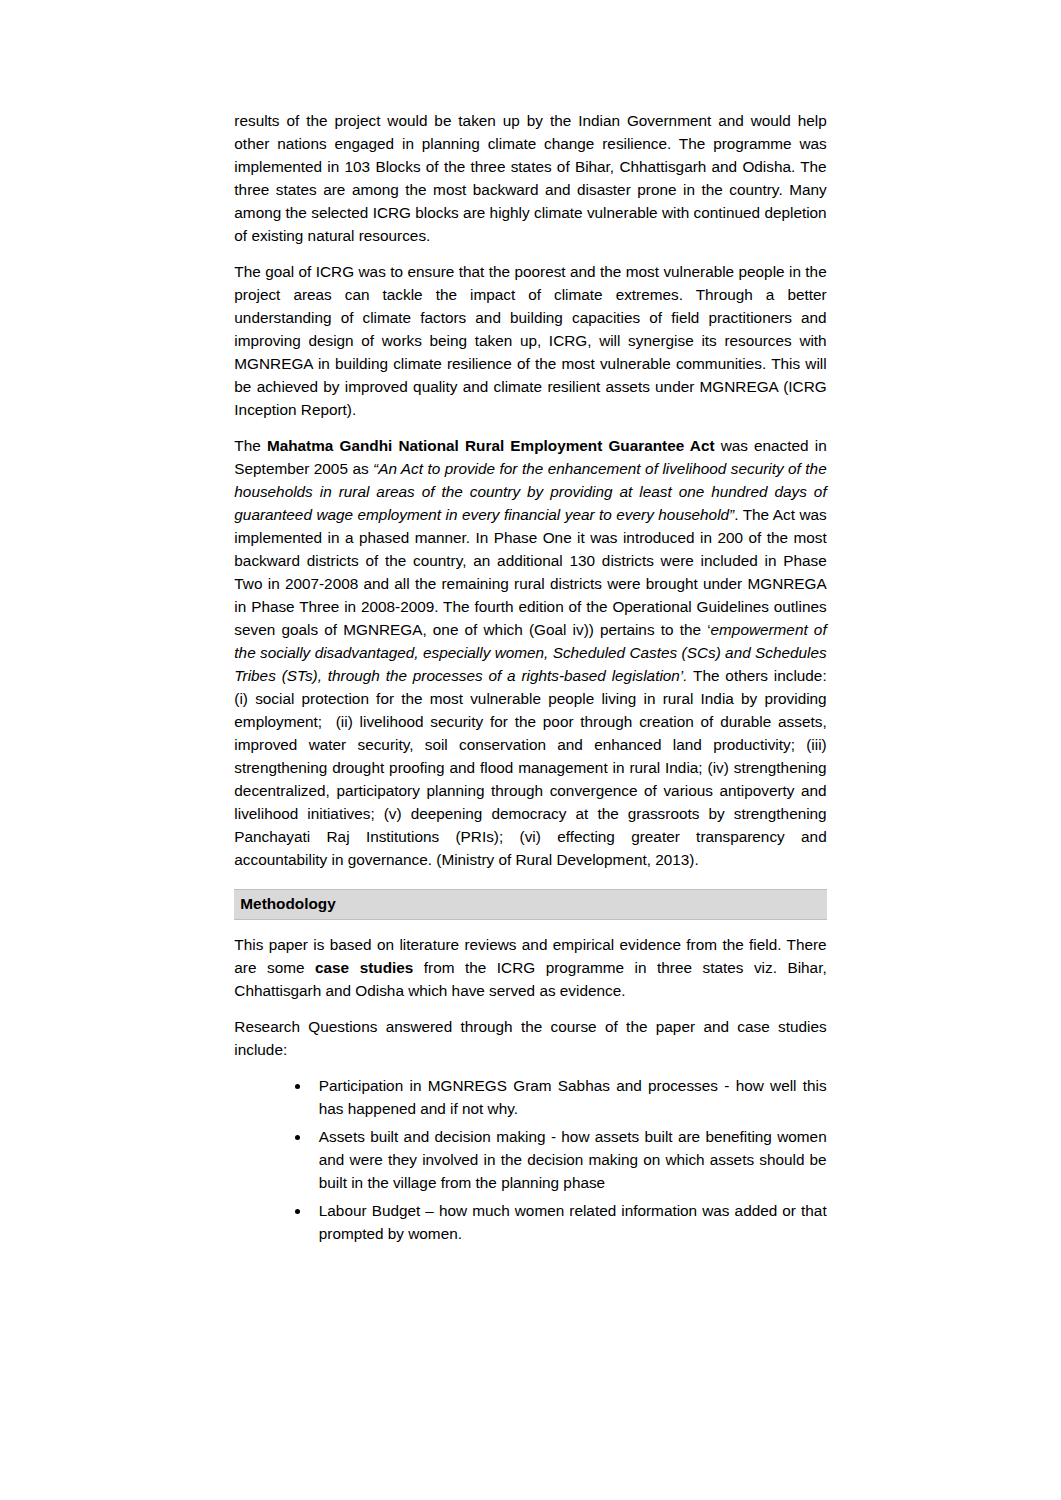results of the project would be taken up by the Indian Government and would help other nations engaged in planning climate change resilience. The programme was implemented in 103 Blocks of the three states of Bihar, Chhattisgarh and Odisha. The three states are among the most backward and disaster prone in the country. Many among the selected ICRG blocks are highly climate vulnerable with continued depletion of existing natural resources.
The goal of ICRG was to ensure that the poorest and the most vulnerable people in the project areas can tackle the impact of climate extremes. Through a better understanding of climate factors and building capacities of field practitioners and improving design of works being taken up, ICRG, will synergise its resources with MGNREGA in building climate resilience of the most vulnerable communities. This will be achieved by improved quality and climate resilient assets under MGNREGA (ICRG Inception Report).
The Mahatma Gandhi National Rural Employment Guarantee Act was enacted in September 2005 as “An Act to provide for the enhancement of livelihood security of the households in rural areas of the country by providing at least one hundred days of guaranteed wage employment in every financial year to every household”. The Act was implemented in a phased manner. In Phase One it was introduced in 200 of the most backward districts of the country, an additional 130 districts were included in Phase Two in 2007-2008 and all the remaining rural districts were brought under MGNREGA in Phase Three in 2008-2009. The fourth edition of the Operational Guidelines outlines seven goals of MGNREGA, one of which (Goal iv)) pertains to the ‘empowerment of the socially disadvantaged, especially women, Scheduled Castes (SCs) and Schedules Tribes (STs), through the processes of a rights-based legislation’. The others include: (i) social protection for the most vulnerable people living in rural India by providing employment; (ii) livelihood security for the poor through creation of durable assets, improved water security, soil conservation and enhanced land productivity; (iii) strengthening drought proofing and flood management in rural India; (iv) strengthening decentralized, participatory planning through convergence of various antipoverty and livelihood initiatives; (v) deepening democracy at the grassroots by strengthening Panchayati Raj Institutions (PRIs); (vi) effecting greater transparency and accountability in governance. (Ministry of Rural Development, 2013).
Methodology
This paper is based on literature reviews and empirical evidence from the field. There are some case studies from the ICRG programme in three states viz. Bihar, Chhattisgarh and Odisha which have served as evidence.
Research Questions answered through the course of the paper and case studies include:
Participation in MGNREGS Gram Sabhas and processes - how well this has happened and if not why.
Assets built and decision making - how assets built are benefiting women and were they involved in the decision making on which assets should be built in the village from the planning phase
Labour Budget – how much women related information was added or that prompted by women.